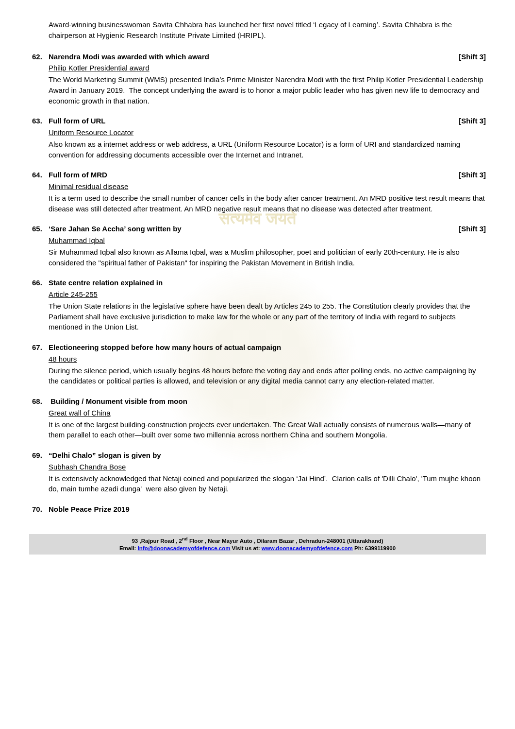सत्यमेव जयते
Award-winning businesswoman Savita Chhabra has launched her first novel titled ‘Legacy of Learning’. Savita Chhabra is the chairperson at Hygienic Research Institute Private Limited (HRIPL).
62. Narendra Modi was awarded with which award [Shift 3]
Philip Kotler Presidential award
The World Marketing Summit (WMS) presented India’s Prime Minister Narendra Modi with the first Philip Kotler Presidential Leadership Award in January 2019. The concept underlying the award is to honor a major public leader who has given new life to democracy and economic growth in that nation.
63. Full form of URL [Shift 3]
Uniform Resource Locator
Also known as a internet address or web address, a URL (Uniform Resource Locator) is a form of URI and standardized naming convention for addressing documents accessible over the Internet and Intranet.
64. Full form of MRD [Shift 3]
Minimal residual disease
It is a term used to describe the small number of cancer cells in the body after cancer treatment. An MRD positive test result means that disease was still detected after treatment. An MRD negative result means that no disease was detected after treatment.
65.‘Sare Jahan Se Accha’ song written by [Shift 3]
Muhammad Iqbal
Sir Muhammad Iqbal also known as Allama Iqbal, was a Muslim philosopher, poet and politician of early 20th-century. He is also considered the "spiritual father of Pakistan" for inspiring the Pakistan Movement in British India.
66. State centre relation explained in
Article 245-255
The Union State relations in the legislative sphere have been dealt by Articles 245 to 255. The Constitution clearly provides that the Parliament shall have exclusive jurisdiction to make law for the whole or any part of the territory of India with regard to subjects mentioned in the Union List.
67. Electioneering stopped before how many hours of actual campaign
48 hours
During the silence period, which usually begins 48 hours before the voting day and ends after polling ends, no active campaigning by the candidates or political parties is allowed, and television or any digital media cannot carry any election-related matter.
68. Building / Monument visible from moon
Great wall of China
It is one of the largest building-construction projects ever undertaken. The Great Wall actually consists of numerous walls—many of them parallel to each other—built over some two millennia across northern China and southern Mongolia.
69.“Delhi Chalo” slogan is given by
Subhash Chandra Bose
It is extensively acknowledged that Netaji coined and popularized the slogan ‘Jai Hind’. Clarion calls of 'Dilli Chalo', 'Tum mujhe khoon do, main tumhe azadi dunga' were also given by Netaji.
70. Noble Peace Prize 2019
93 ,Rajpur Road , 2nd Floor , Near Mayur Auto , Dilaram Bazar , Dehradun-248001 (Uttarakhand)
Email: info@doonacademyofdefence.com Visit us at: www.doonacademyofdefence.com Ph: 6399119900